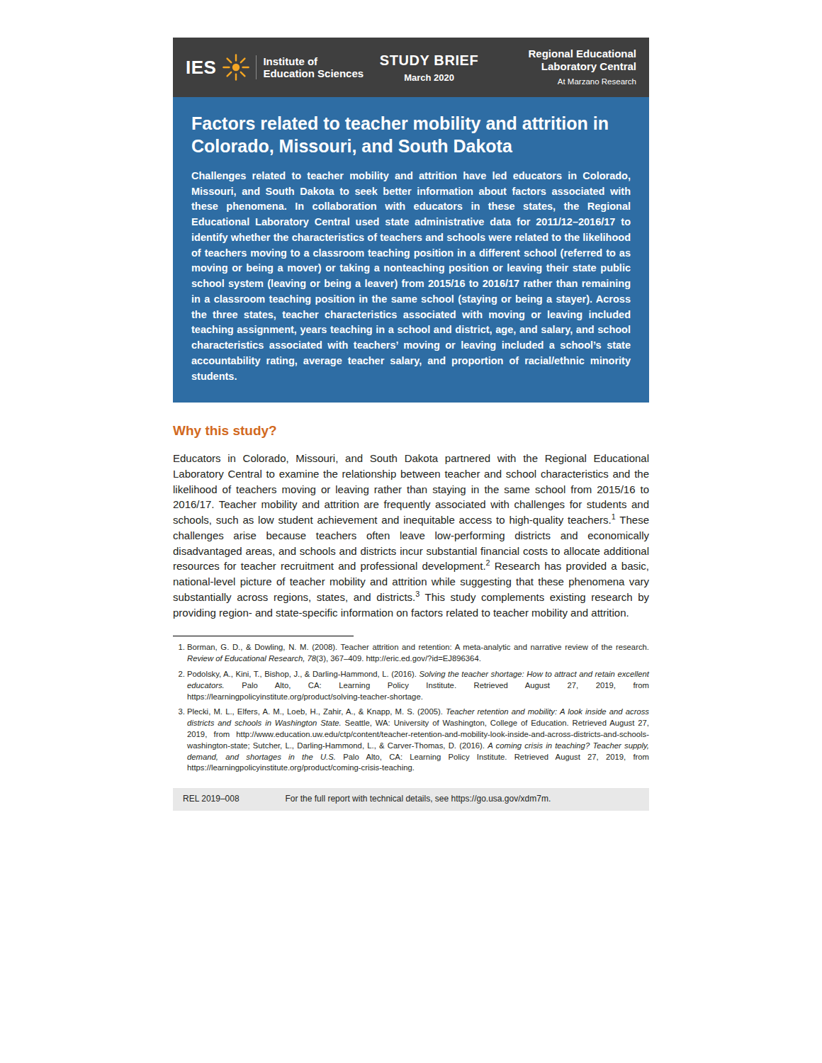IES
Institute of
Education Sciences
STUDY BRIEF
March 2020
Regional Educational
Laboratory Central
At Marzano Research
Factors related to teacher mobility and attrition in
Colorado, Missouri, and South Dakota
Challenges related to teacher mobility and attrition have led educators in Colorado, Missouri, and South Dakota to seek better information about factors associated with these phenomena. In collaboration with educators in these states, the Regional Educational Laboratory Central used state administrative data for 2011/12–2016/17 to identify whether the characteristics of teachers and schools were related to the likelihood of teachers moving to a classroom teaching position in a different school (referred to as moving or being a mover) or taking a nonteaching position or leaving their state public school system (leaving or being a leaver) from 2015/16 to 2016/17 rather than remaining in a classroom teaching position in the same school (staying or being a stayer). Across the three states, teacher characteristics associated with moving or leaving included teaching assignment, years teaching in a school and district, age, and salary, and school characteristics associated with teachers’ moving or leaving included a school’s state accountability rating, average teacher salary, and proportion of racial/ethnic minority students.
Why this study?
Educators in Colorado, Missouri, and South Dakota partnered with the Regional Educational Laboratory Central to examine the relationship between teacher and school characteristics and the likelihood of teachers moving or leaving rather than staying in the same school from 2015/16 to 2016/17. Teacher mobility and attrition are frequently associated with challenges for students and schools, such as low student achievement and inequitable access to high-quality teachers.1 These challenges arise because teachers often leave low-performing districts and economically disadvantaged areas, and schools and districts incur substantial financial costs to allocate additional resources for teacher recruitment and professional development.2 Research has provided a basic, national-level picture of teacher mobility and attrition while suggesting that these phenomena vary substantially across regions, states, and districts.3 This study complements existing research by providing region- and state-specific information on factors related to teacher mobility and attrition.
Borman, G. D., & Dowling, N. M. (2008). Teacher attrition and retention: A meta-analytic and narrative review of the research. Review of Educational Research, 78(3), 367–409. http://eric.ed.gov/?id=EJ896364.
Podolsky, A., Kini, T., Bishop, J., & Darling-Hammond, L. (2016). Solving the teacher shortage: How to attract and retain excellent educators. Palo Alto, CA: Learning Policy Institute. Retrieved August 27, 2019, from https://learningpolicyinstitute.org/product/solving-teacher-shortage.
Plecki, M. L., Elfers, A. M., Loeb, H., Zahir, A., & Knapp, M. S. (2005). Teacher retention and mobility: A look inside and across districts and schools in Washington State. Seattle, WA: University of Washington, College of Education. Retrieved August 27, 2019, from http://www.education.uw.edu/ctp/content/teacher-retention-and-mobility-look-inside-and-across-districts-and-schools-washington-state; Sutcher, L., Darling-Hammond, L., & Carver-Thomas, D. (2016). A coming crisis in teaching? Teacher supply, demand, and shortages in the U.S. Palo Alto, CA: Learning Policy Institute. Retrieved August 27, 2019, from https://learningpolicyinstitute.org/product/coming-crisis-teaching.
REL 2019–008
For the full report with technical details, see https://go.usa.gov/xdm7m.